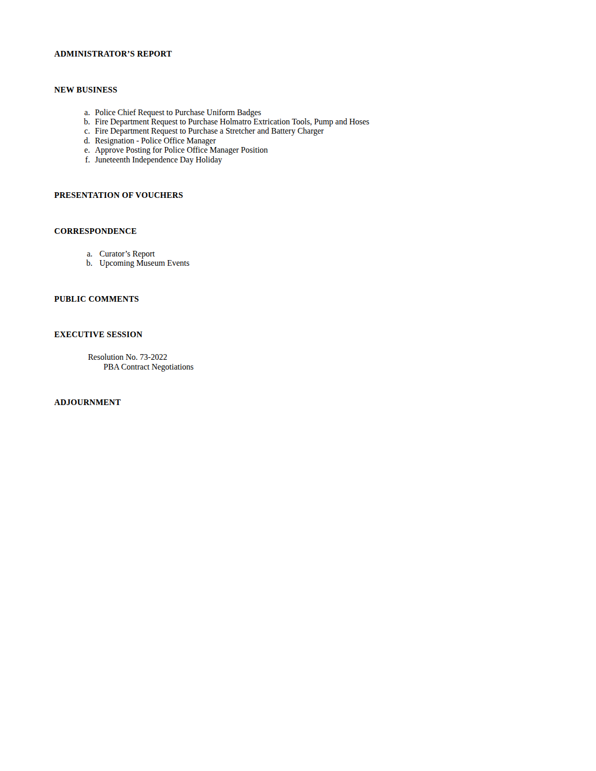ADMINISTRATOR’S REPORT
NEW BUSINESS
Police Chief Request to Purchase Uniform Badges
Fire Department Request to Purchase Holmatro Extrication Tools, Pump and Hoses
Fire Department Request to Purchase a Stretcher and Battery Charger
Resignation - Police Office Manager
Approve Posting for Police Office Manager Position
Juneteenth Independence Day Holiday
PRESENTATION OF VOUCHERS
CORRESPONDENCE
Curator’s Report
Upcoming Museum Events
PUBLIC COMMENTS
EXECUTIVE SESSION
Resolution No. 73-2022
PBA Contract Negotiations
ADJOURNMENT